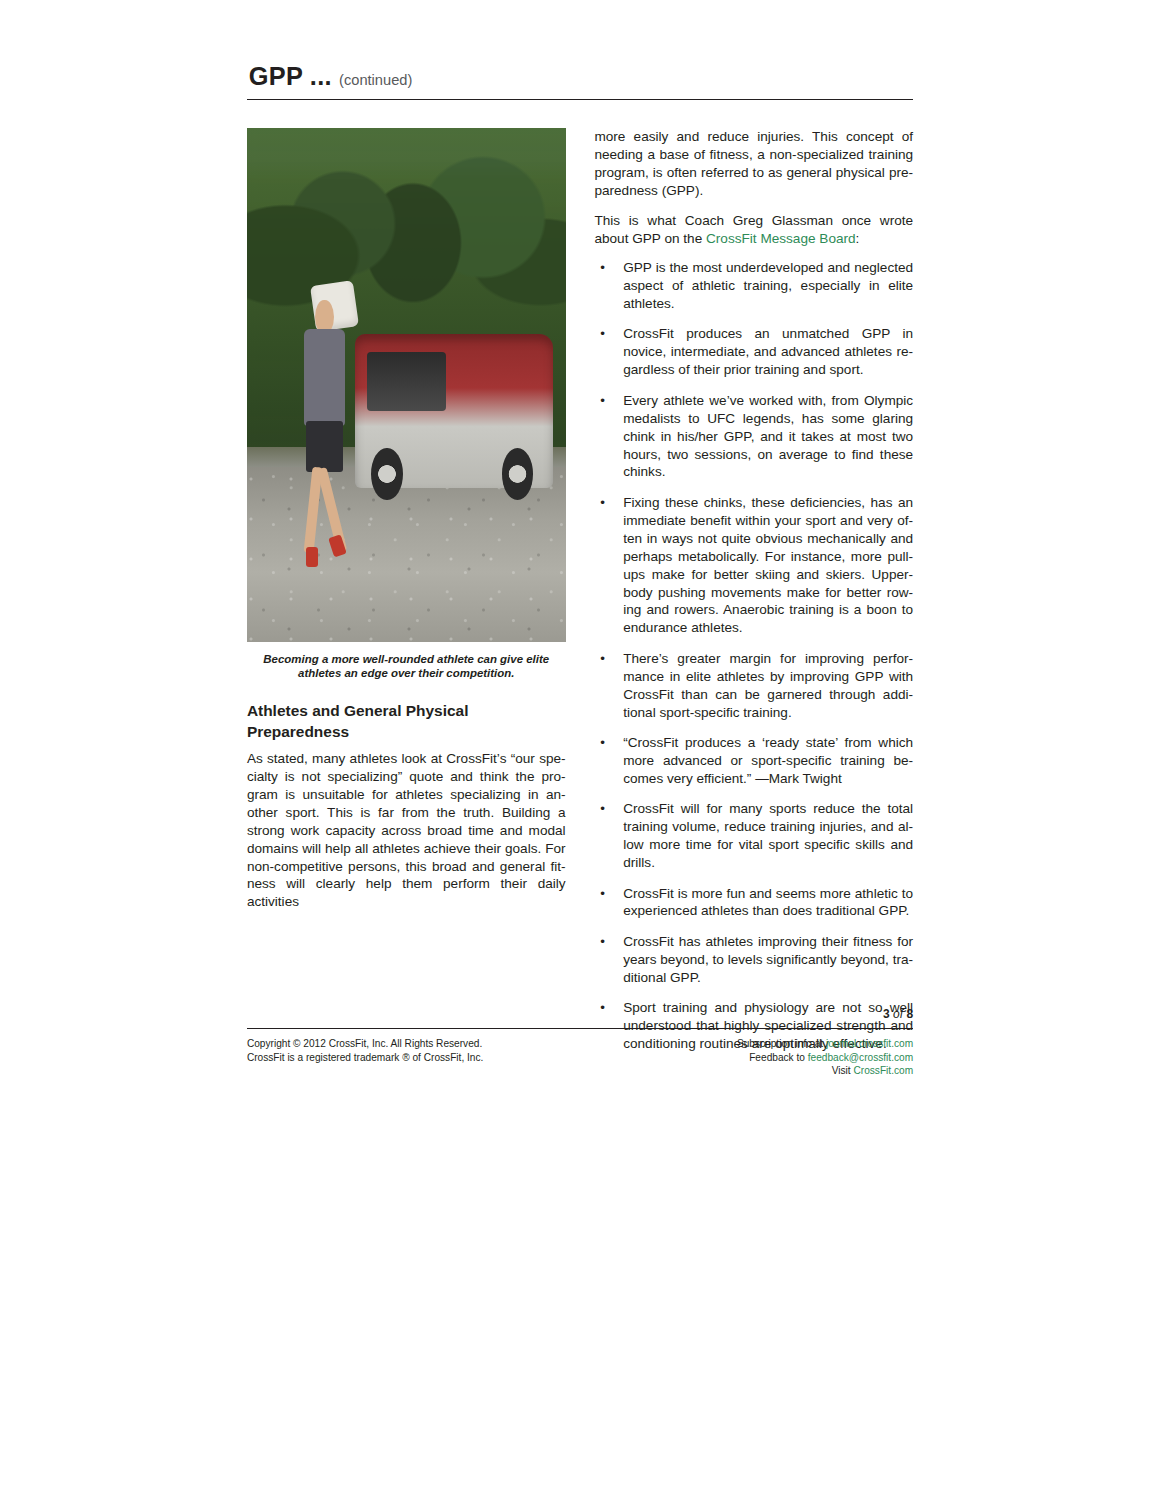GPP ... (continued)
Becoming a more well-rounded athlete can give elite athletes an edge over their competition.
Athletes and General Physical Preparedness
As stated, many athletes look at CrossFit’s “our specialty is not specializing” quote and think the program is unsuitable for athletes specializing in another sport. This is far from the truth. Building a strong work capacity across broad time and modal domains will help all athletes achieve their goals. For non-competitive persons, this broad and general fitness will clearly help them perform their daily activities
more easily and reduce injuries. This concept of needing a base of fitness, a non-specialized training program, is often referred to as general physical preparedness (GPP).
This is what Coach Greg Glassman once wrote about GPP on the CrossFit Message Board:
GPP is the most underdeveloped and neglected aspect of athletic training, especially in elite athletes.
CrossFit produces an unmatched GPP in novice, intermediate, and advanced athletes regardless of their prior training and sport.
Every athlete we’ve worked with, from Olympic medalists to UFC legends, has some glaring chink in his/her GPP, and it takes at most two hours, two sessions, on average to find these chinks.
Fixing these chinks, these deficiencies, has an immediate benefit within your sport and very often in ways not quite obvious mechanically and perhaps metabolically. For instance, more pull-ups make for better skiing and skiers. Upper-body pushing movements make for better rowing and rowers. Anaerobic training is a boon to endurance athletes.
There’s greater margin for improving performance in elite athletes by improving GPP with CrossFit than can be garnered through additional sport-specific training.
“CrossFit produces a ‘ready state’ from which more advanced or sport-specific training becomes very efficient.” —Mark Twight
CrossFit will for many sports reduce the total training volume, reduce training injuries, and allow more time for vital sport specific skills and drills.
CrossFit is more fun and seems more athletic to experienced athletes than does traditional GPP.
CrossFit has athletes improving their fitness for years beyond, to levels significantly beyond, traditional GPP.
Sport training and physiology are not so well understood that highly specialized strength and conditioning routines are optimally effective.
3 of 8
Copyright © 2012 CrossFit, Inc. All Rights Reserved.
CrossFit is a registered trademark ® of CrossFit, Inc.
Subscription info at journal.crossfit.com
Feedback to feedback@crossfit.com
Visit CrossFit.com